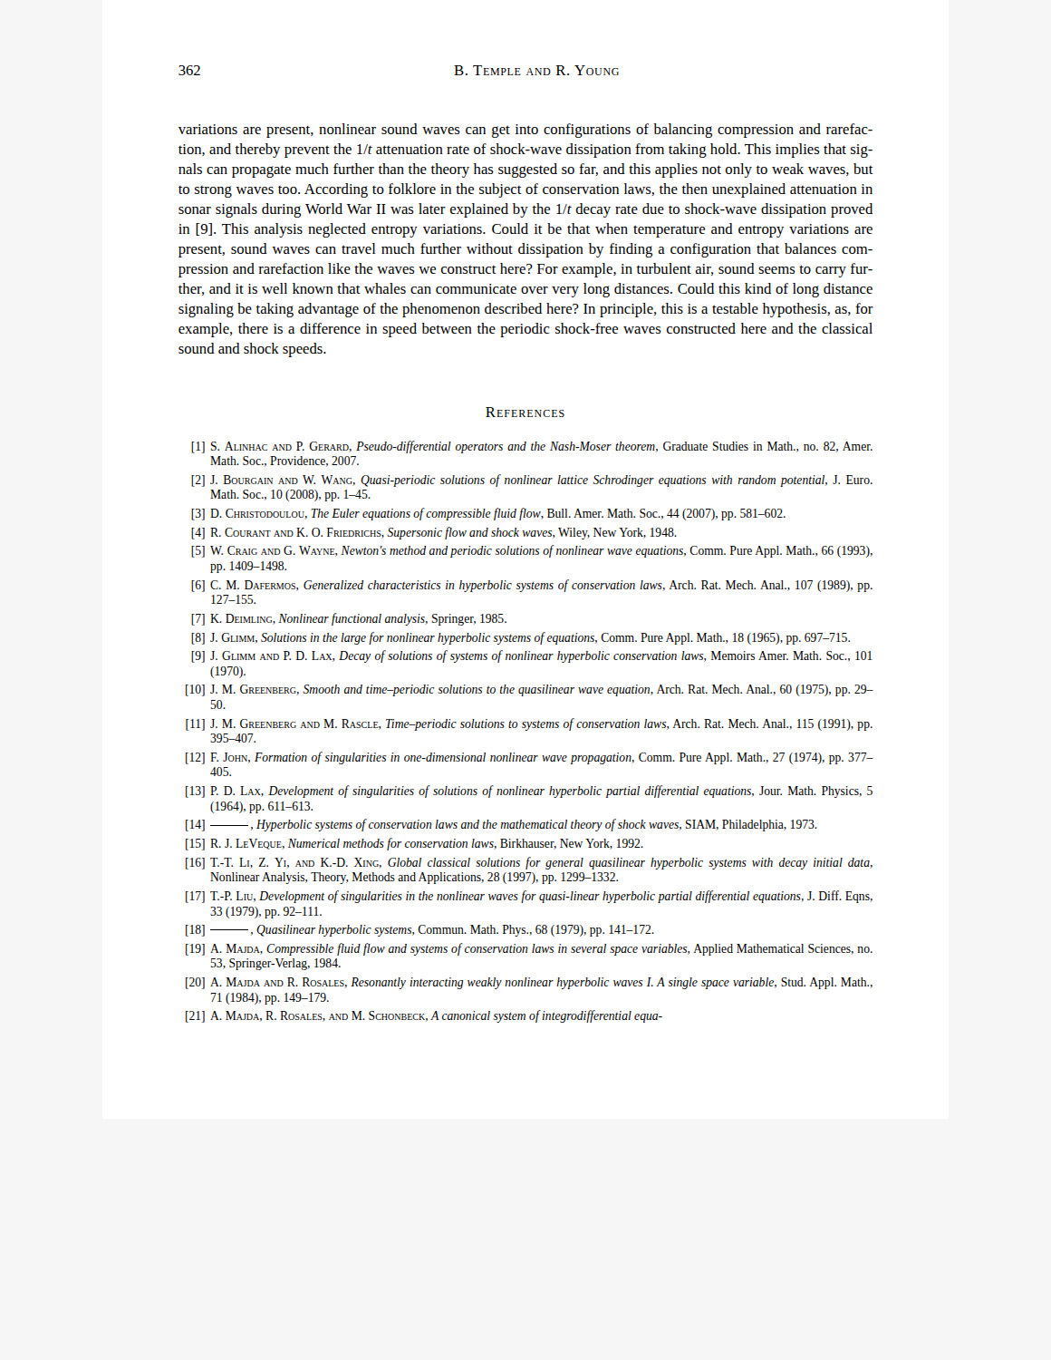362 B. Temple and R. Young
variations are present, nonlinear sound waves can get into configurations of balancing compression and rarefaction, and thereby prevent the 1/t attenuation rate of shock-wave dissipation from taking hold. This implies that signals can propagate much further than the theory has suggested so far, and this applies not only to weak waves, but to strong waves too. According to folklore in the subject of conservation laws, the then unexplained attenuation in sonar signals during World War II was later explained by the 1/t decay rate due to shock-wave dissipation proved in [9]. This analysis neglected entropy variations. Could it be that when temperature and entropy variations are present, sound waves can travel much further without dissipation by finding a configuration that balances compression and rarefaction like the waves we construct here? For example, in turbulent air, sound seems to carry further, and it is well known that whales can communicate over very long distances. Could this kind of long distance signaling be taking advantage of the phenomenon described here? In principle, this is a testable hypothesis, as, for example, there is a difference in speed between the periodic shock-free waves constructed here and the classical sound and shock speeds.
References
[1] S. Alinhac and P. Gerard, Pseudo-differential operators and the Nash-Moser theorem, Graduate Studies in Math., no. 82, Amer. Math. Soc., Providence, 2007.
[2] J. Bourgain and W. Wang, Quasi-periodic solutions of nonlinear lattice Schrodinger equations with random potential, J. Euro. Math. Soc., 10 (2008), pp. 1–45.
[3] D. Christodoulou, The Euler equations of compressible fluid flow, Bull. Amer. Math. Soc., 44 (2007), pp. 581–602.
[4] R. Courant and K. O. Friedrichs, Supersonic flow and shock waves, Wiley, New York, 1948.
[5] W. Craig and G. Wayne, Newton's method and periodic solutions of nonlinear wave equations, Comm. Pure Appl. Math., 66 (1993), pp. 1409–1498.
[6] C. M. Dafermos, Generalized characteristics in hyperbolic systems of conservation laws, Arch. Rat. Mech. Anal., 107 (1989), pp. 127–155.
[7] K. Deimling, Nonlinear functional analysis, Springer, 1985.
[8] J. Glimm, Solutions in the large for nonlinear hyperbolic systems of equations, Comm. Pure Appl. Math., 18 (1965), pp. 697–715.
[9] J. Glimm and P. D. Lax, Decay of solutions of systems of nonlinear hyperbolic conservation laws, Memoirs Amer. Math. Soc., 101 (1970).
[10] J. M. Greenberg, Smooth and time–periodic solutions to the quasilinear wave equation, Arch. Rat. Mech. Anal., 60 (1975), pp. 29–50.
[11] J. M. Greenberg and M. Rascle, Time–periodic solutions to systems of conservation laws, Arch. Rat. Mech. Anal., 115 (1991), pp. 395–407.
[12] F. John, Formation of singularities in one-dimensional nonlinear wave propagation, Comm. Pure Appl. Math., 27 (1974), pp. 377–405.
[13] P. D. Lax, Development of singularities of solutions of nonlinear hyperbolic partial differential equations, Jour. Math. Physics, 5 (1964), pp. 611–613.
[14] , Hyperbolic systems of conservation laws and the mathematical theory of shock waves, SIAM, Philadelphia, 1973.
[15] R. J. LeVeque, Numerical methods for conservation laws, Birkhauser, New York, 1992.
[16] T.-T. Li, Z. Yi, and K.-D. Xing, Global classical solutions for general quasilinear hyperbolic systems with decay initial data, Nonlinear Analysis, Theory, Methods and Applications, 28 (1997), pp. 1299–1332.
[17] T.-P. Liu, Development of singularities in the nonlinear waves for quasi-linear hyperbolic partial differential equations, J. Diff. Eqns, 33 (1979), pp. 92–111.
[18] , Quasilinear hyperbolic systems, Commun. Math. Phys., 68 (1979), pp. 141–172.
[19] A. Majda, Compressible fluid flow and systems of conservation laws in several space variables, Applied Mathematical Sciences, no. 53, Springer-Verlag, 1984.
[20] A. Majda and R. Rosales, Resonantly interacting weakly nonlinear hyperbolic waves I. A single space variable, Stud. Appl. Math., 71 (1984), pp. 149–179.
[21] A. Majda, R. Rosales, and M. Schonbeck, A canonical system of integrodifferential equa-